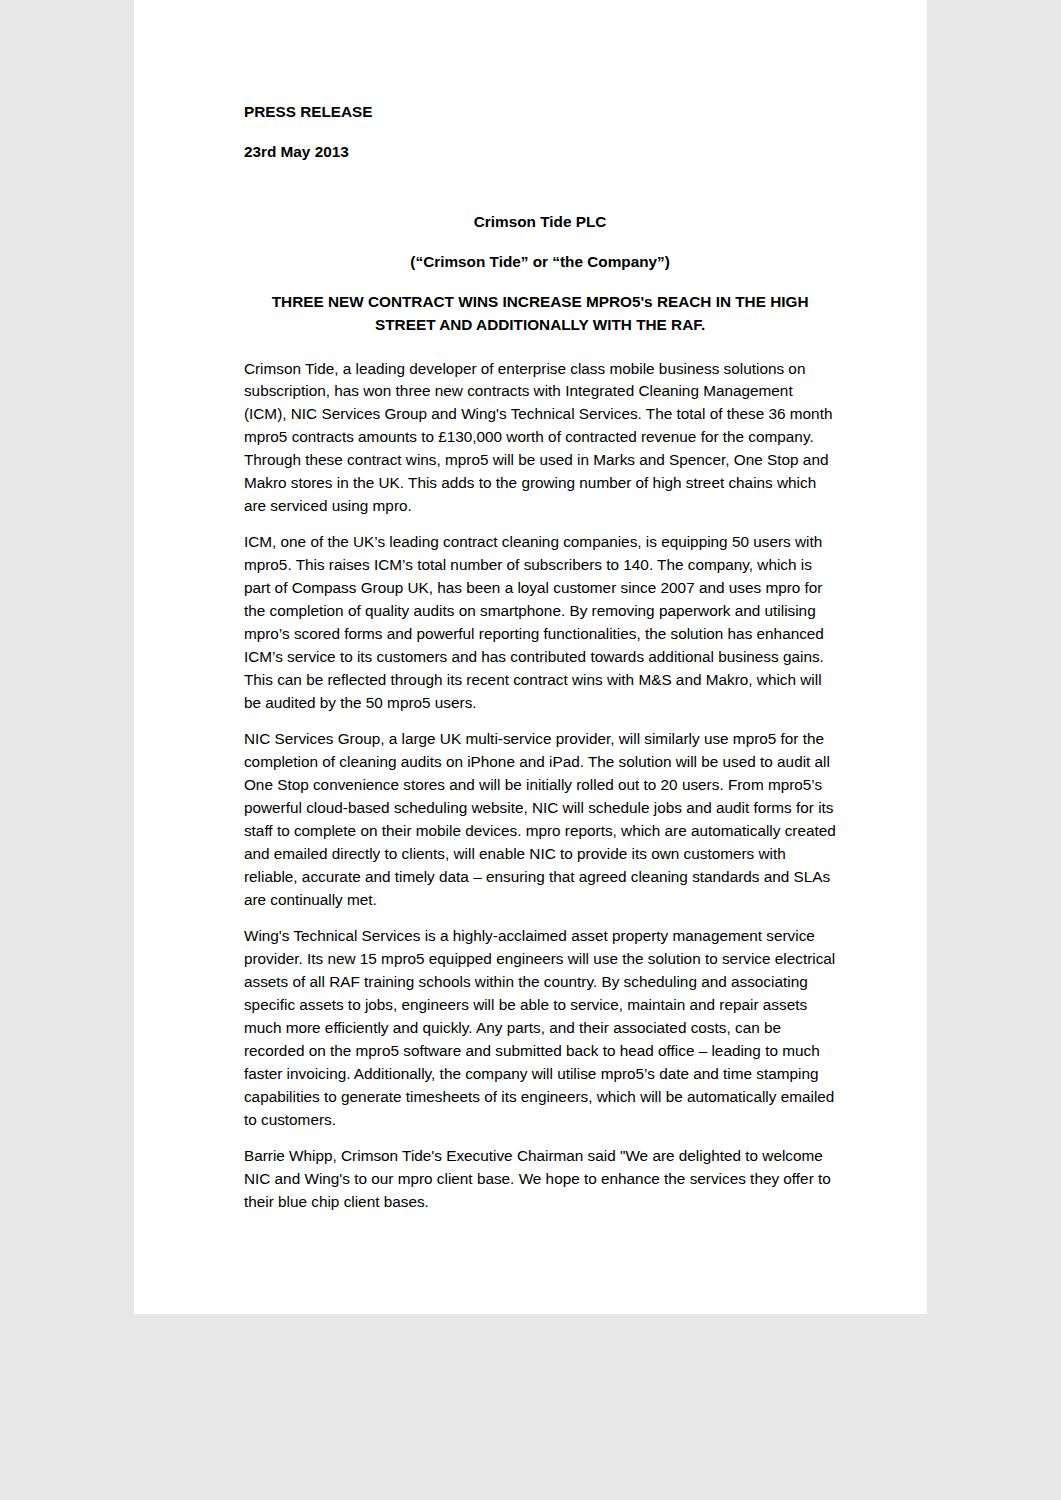PRESS RELEASE
23rd May 2013
Crimson Tide PLC
(“Crimson Tide” or “the Company”)
THREE NEW CONTRACT WINS INCREASE MPRO5's REACH IN THE HIGH STREET AND ADDITIONALLY WITH THE RAF.
Crimson Tide, a leading developer of enterprise class mobile business solutions on subscription, has won three new contracts with Integrated Cleaning Management (ICM), NIC Services Group and Wing's Technical Services. The total of these 36 month mpro5 contracts amounts to £130,000 worth of contracted revenue for the company. Through these contract wins, mpro5 will be used in Marks and Spencer, One Stop and Makro stores in the UK. This adds to the growing number of high street chains which are serviced using mpro.
ICM, one of the UK’s leading contract cleaning companies, is equipping 50 users with mpro5. This raises ICM’s total number of subscribers to 140. The company, which is part of Compass Group UK, has been a loyal customer since 2007 and uses mpro for the completion of quality audits on smartphone. By removing paperwork and utilising mpro’s scored forms and powerful reporting functionalities, the solution has enhanced ICM’s service to its customers and has contributed towards additional business gains. This can be reflected through its recent contract wins with M&S and Makro, which will be audited by the 50 mpro5 users.
NIC Services Group, a large UK multi-service provider, will similarly use mpro5 for the completion of cleaning audits on iPhone and iPad. The solution will be used to audit all One Stop convenience stores and will be initially rolled out to 20 users. From mpro5’s powerful cloud-based scheduling website, NIC will schedule jobs and audit forms for its staff to complete on their mobile devices. mpro reports, which are automatically created and emailed directly to clients, will enable NIC to provide its own customers with reliable, accurate and timely data – ensuring that agreed cleaning standards and SLAs are continually met.
Wing's Technical Services is a highly-acclaimed asset property management service provider. Its new 15 mpro5 equipped engineers will use the solution to service electrical assets of all RAF training schools within the country. By scheduling and associating specific assets to jobs, engineers will be able to service, maintain and repair assets much more efficiently and quickly. Any parts, and their associated costs, can be recorded on the mpro5 software and submitted back to head office – leading to much faster invoicing. Additionally, the company will utilise mpro5’s date and time stamping capabilities to generate timesheets of its engineers, which will be automatically emailed to customers.
Barrie Whipp, Crimson Tide's Executive Chairman said "We are delighted to welcome NIC and Wing's to our mpro client base. We hope to enhance the services they offer to their blue chip client bases.